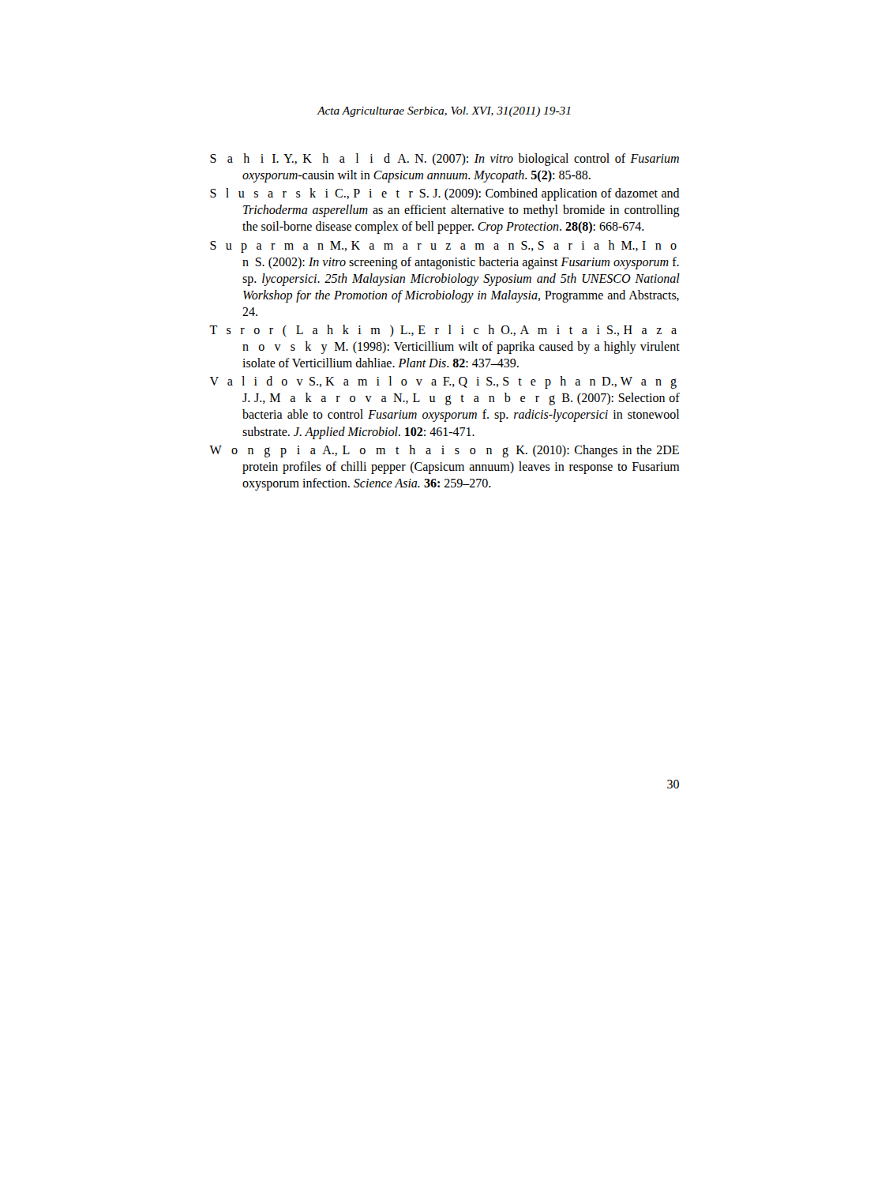Acta Agriculturae Serbica, Vol. XVI, 31(2011) 19-31
S a h i I. Y., K h a l i d A. N. (2007): In vitro biological control of Fusarium oxysporum-causin wilt in Capsicum annuum. Mycopath. 5(2): 85-88.
S l u s a r s k i C., P i e t r S. J. (2009): Combined application of dazomet and Trichoderma asperellum as an efficient alternative to methyl bromide in controlling the soil-borne disease complex of bell pepper. Crop Protection. 28(8): 668-674.
S u p a r m a n M., K a m a r u z a m a n S., S a r i a h M., I n o n S. (2002): In vitro screening of antagonistic bacteria against Fusarium oxysporum f. sp. lycopersici. 25th Malaysian Microbiology Syposium and 5th UNESCO National Workshop for the Promotion of Microbiology in Malaysia, Programme and Abstracts, 24.
T s r o r ( L a h k i m ) L., E r l i c h O., A m i t a i S., H a z a n o v s k y M. (1998): Verticillium wilt of paprika caused by a highly virulent isolate of Verticillium dahliae. Plant Dis. 82: 437–439.
V a l i d o v S., K a m i l o v a F., Q i S., S t e p h a n D., W a n g J. J., M a k a r o v a N., L u g t a n b e r g B. (2007): Selection of bacteria able to control Fusarium oxysporum f. sp. radicis-lycopersici in stonewool substrate. J. Applied Microbiol. 102: 461-471.
W o n g p i a A., L o m t h a i s o n g K. (2010): Changes in the 2DE protein profiles of chilli pepper (Capsicum annuum) leaves in response to Fusarium oxysporum infection. Science Asia. 36: 259–270.
30